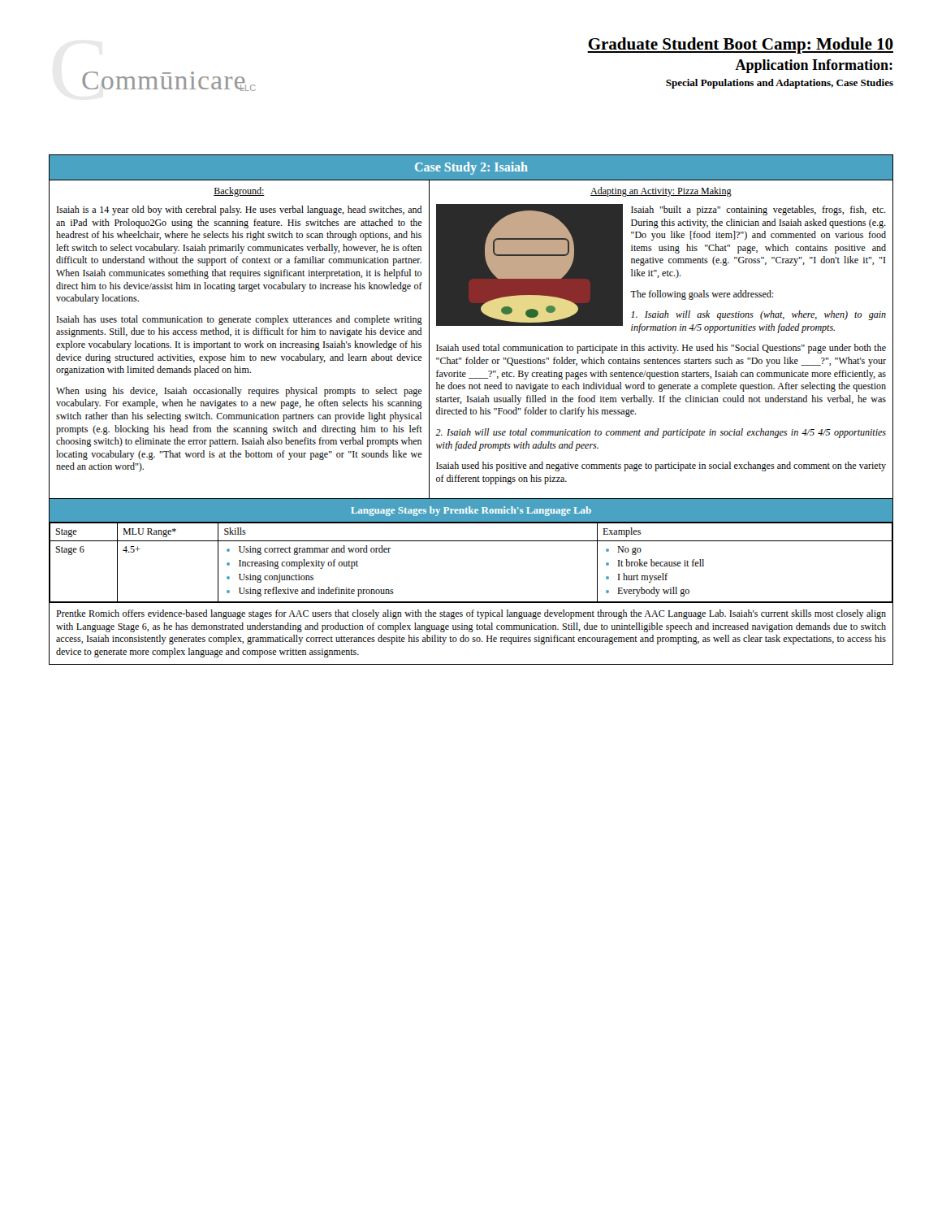C Commūnicare LLC
Graduate Student Boot Camp: Module 10
Application Information:
Special Populations and Adaptations, Case Studies
| Case Study 2: Isaiah |
| Background: Isaiah is a 14 year old boy with cerebral palsy. He uses verbal language, head switches, and an iPad with Proloquo2Go using the scanning feature. His switches are attached to the headrest of his wheelchair, where he selects his right switch to scan through options, and his left switch to select vocabulary. Isaiah primarily communicates verbally, however, he is often difficult to understand without the support of context or a familiar communication partner. When Isaiah communicates something that requires significant interpretation, it is helpful to direct him to his device/assist him in locating target vocabulary to increase his knowledge of vocabulary locations. Isaiah has uses total communication to generate complex utterances and complete writing assignments. Still, due to his access method, it is difficult for him to navigate his device and explore vocabulary locations. It is important to work on increasing Isaiah's knowledge of his device during structured activities, expose him to new vocabulary, and learn about device organization with limited demands placed on him. When using his device, Isaiah occasionally requires physical prompts to select page vocabulary. For example, when he navigates to a new page, he often selects his scanning switch rather than his selecting switch. Communication partners can provide light physical prompts (e.g. blocking his head from the scanning switch and directing him to his left choosing switch) to eliminate the error pattern. Isaiah also benefits from verbal prompts when locating vocabulary (e.g. "That word is at the bottom of your page" or "It sounds like we need an action word"). | Adapting an Activity: Pizza Making Isaiah "built a pizza" containing vegetables, frogs, fish, etc. During this activity, the clinician and Isaiah asked questions (e.g. "Do you like [food item]?") and commented on various food items using his "Chat" page, which contains positive and negative comments (e.g. "Gross", "Crazy", "I don't like it", "I like it", etc.). The following goals were addressed: 1. Isaiah will ask questions (what, where, when) to gain information in 4/5 opportunities with faded prompts. Isaiah used total communication to participate in this activity. He used his "Social Questions" page under both the "Chat" folder or "Questions" folder, which contains sentences starters such as "Do you like ____?", "What's your favorite ____?", etc. By creating pages with sentence/question starters, Isaiah can communicate more efficiently, as he does not need to navigate to each individual word to generate a complete question. After selecting the question starter, Isaiah usually filled in the food item verbally. If the clinician could not understand his verbal, he was directed to his "Food" folder to clarify his message. 2. Isaiah will use total communication to comment and participate in social exchanges in 4/5 4/5 opportunities with faded prompts with adults and peers. Isaiah used his positive and negative comments page to participate in social exchanges and comment on the variety of different toppings on his pizza. |
| Language Stages by Prentke Romich's Language Lab |
| / Stage / MLU Range* / Skills / Examples / / Stage 6 / 4.5+ / Using correct grammar and word order Increasing complexity of outpt Using conjunctions Using reflexive and indefinite pronouns / No go It broke because it fell I hurt myself Everybody will go / |
| Prentke Romich offers evidence-based language stages for AAC users that closely align with the stages of typical language development through the AAC Language Lab. Isaiah's current skills most closely align with Language Stage 6, as he has demonstrated understanding and production of complex language using total communication. Still, due to unintelligible speech and increased navigation demands due to switch access, Isaiah inconsistently generates complex, grammatically correct utterances despite his ability to do so. He requires significant encouragement and prompting, as well as clear task expectations, to access his device to generate more complex language and compose written assignments. |